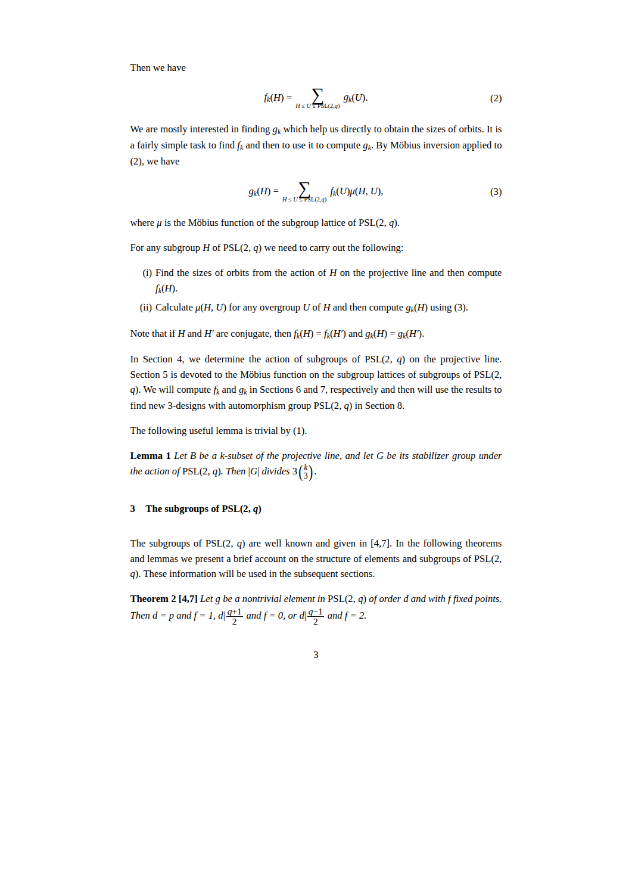Then we have
fk(H) = ∑H ≤ U ≤ PSL(2, q) gk(U). (2)
We are mostly interested in finding gk which help us directly to obtain the sizes of orbits. It is a fairly simple task to find fk and then to use it to compute gk. By Möbius inversion applied to (2), we have
gk(H) = ∑H ≤ U ≤ PSL(2, q) fk(U) μ(H, U), (3)
where μ is the Möbius function of the subgroup lattice of PSL(2, q).
For any subgroup H of PSL(2, q) we need to carry out the following:
(i) Find the sizes of orbits from the action of H on the projective line and then compute fk(H).
(ii) Calculate μ(H, U) for any overgroup U of H and then compute gk(H) using (3).
Note that if H and H′ are conjugate, then fk(H) = fk(H′) and gk(H) = gk(H′).
In Section 4, we determine the action of subgroups of PSL(2, q) on the projective line. Section 5 is devoted to the Möbius function on the subgroup lattices of subgroups of PSL(2, q). We will compute fk and gk in Sections 6 and 7, respectively and then will use the results to find new 3-designs with automorphism group PSL(2, q) in Section 8.
The following useful lemma is trivial by (1).
Lemma 1 Let B be a k-subset of the projective line, and let G be its stabilizer group under the action of PSL(2, q). Then |G| divides 3(k 3).
3 The subgroups of PSL(2, q)
The subgroups of PSL(2, q) are well known and given in [4,7]. In the following theorems and lemmas we present a brief account on the structure of elements and subgroups of PSL(2, q). These information will be used in the subsequent sections.
Theorem 2 [4,7] Let g be a nontrivial element in PSL(2, q) of order d and with f fixed points. Then d = p and f = 1, d|q+12 and f = 0, or d|q−12 and f = 2.
3